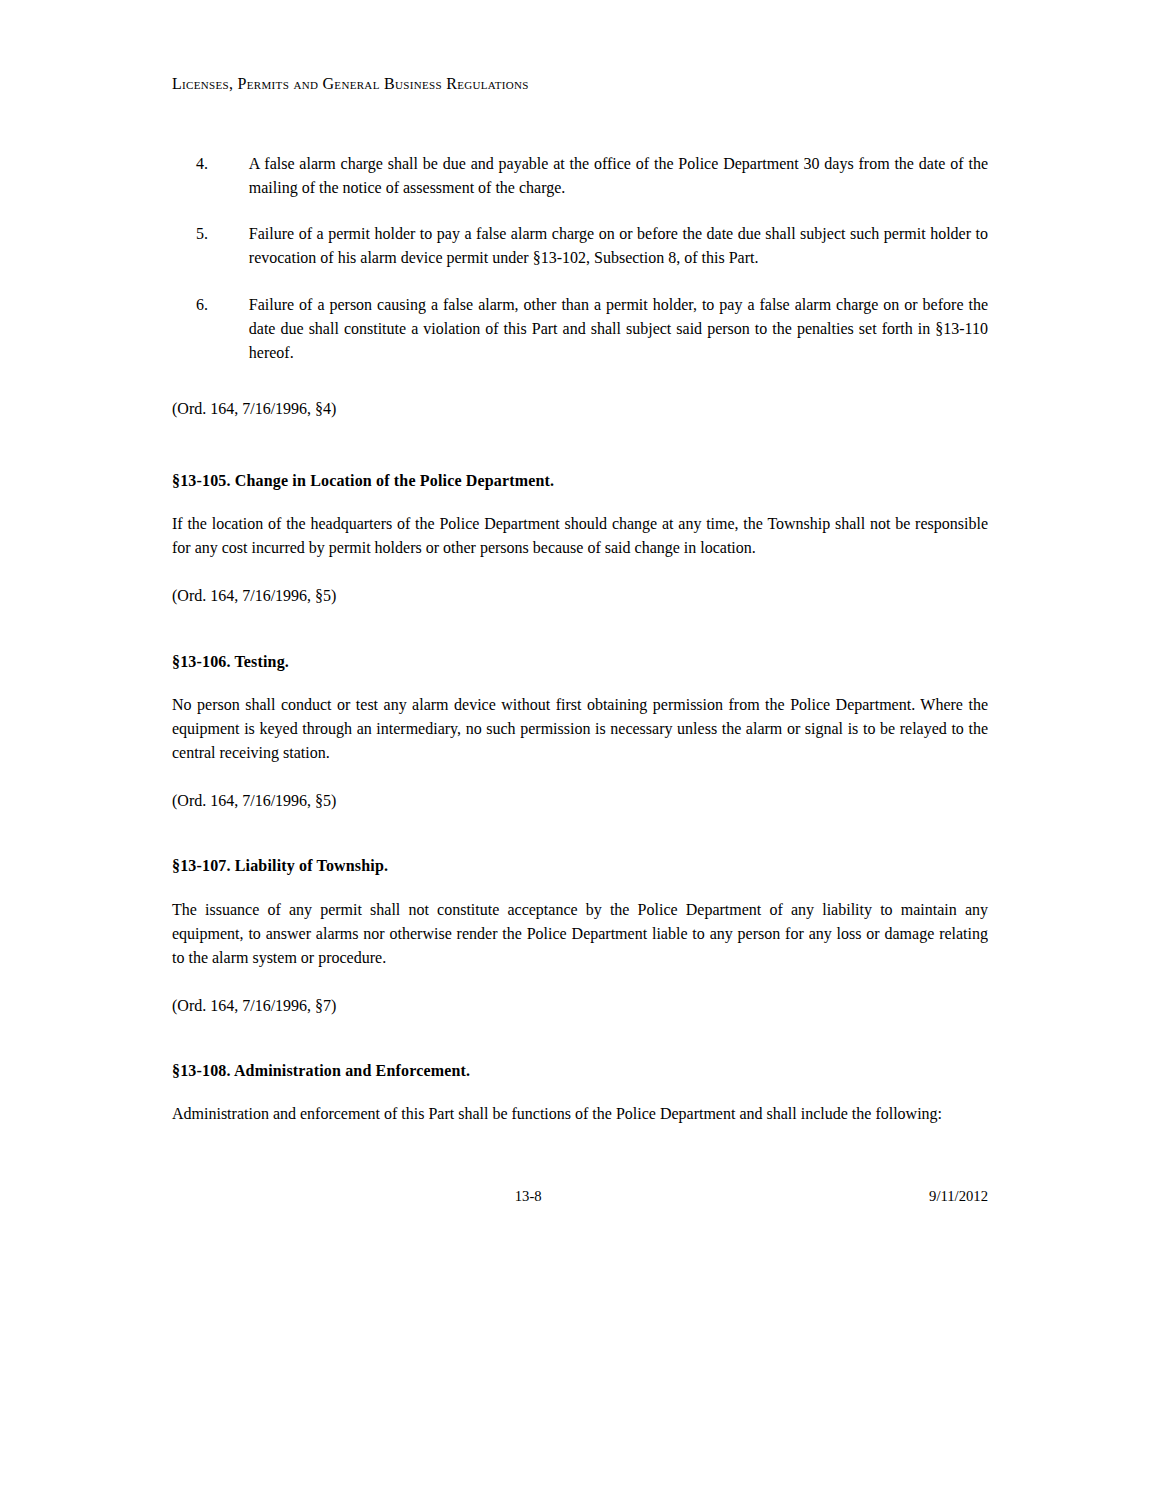Licenses, Permits and General Business Regulations
4. A false alarm charge shall be due and payable at the office of the Police Department 30 days from the date of the mailing of the notice of assessment of the charge.
5. Failure of a permit holder to pay a false alarm charge on or before the date due shall subject such permit holder to revocation of his alarm device permit under §13-102, Subsection 8, of this Part.
6. Failure of a person causing a false alarm, other than a permit holder, to pay a false alarm charge on or before the date due shall constitute a violation of this Part and shall subject said person to the penalties set forth in §13-110 hereof.
(Ord. 164, 7/16/1996, §4)
§13-105. Change in Location of the Police Department.
If the location of the headquarters of the Police Department should change at any time, the Township shall not be responsible for any cost incurred by permit holders or other persons because of said change in location.
(Ord. 164, 7/16/1996, §5)
§13-106. Testing.
No person shall conduct or test any alarm device without first obtaining permission from the Police Department. Where the equipment is keyed through an intermediary, no such permission is necessary unless the alarm or signal is to be relayed to the central receiving station.
(Ord. 164, 7/16/1996, §5)
§13-107. Liability of Township.
The issuance of any permit shall not constitute acceptance by the Police Department of any liability to maintain any equipment, to answer alarms nor otherwise render the Police Department liable to any person for any loss or damage relating to the alarm system or procedure.
(Ord. 164, 7/16/1996, §7)
§13-108. Administration and Enforcement.
Administration and enforcement of this Part shall be functions of the Police Department and shall include the following:
13-8 9/11/2012